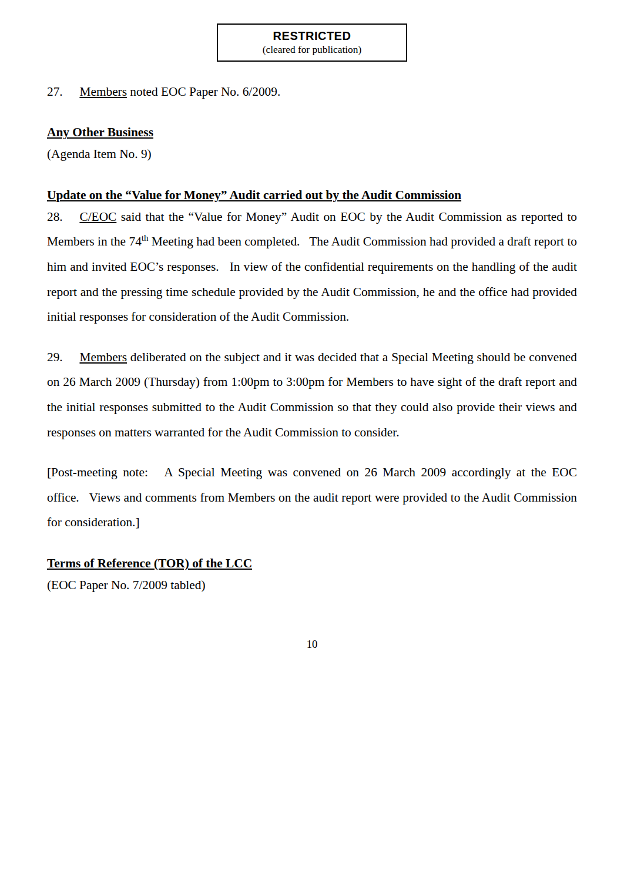RESTRICTED
(cleared for publication)
27. Members noted EOC Paper No. 6/2009.
Any Other Business
(Agenda Item No. 9)
Update on the “Value for Money” Audit carried out by the Audit Commission
28. C/EOC said that the “Value for Money” Audit on EOC by the Audit Commission as reported to Members in the 74th Meeting had been completed. The Audit Commission had provided a draft report to him and invited EOC’s responses. In view of the confidential requirements on the handling of the audit report and the pressing time schedule provided by the Audit Commission, he and the office had provided initial responses for consideration of the Audit Commission.
29. Members deliberated on the subject and it was decided that a Special Meeting should be convened on 26 March 2009 (Thursday) from 1:00pm to 3:00pm for Members to have sight of the draft report and the initial responses submitted to the Audit Commission so that they could also provide their views and responses on matters warranted for the Audit Commission to consider.
[Post-meeting note: A Special Meeting was convened on 26 March 2009 accordingly at the EOC office. Views and comments from Members on the audit report were provided to the Audit Commission for consideration.]
Terms of Reference (TOR) of the LCC
(EOC Paper No. 7/2009 tabled)
10